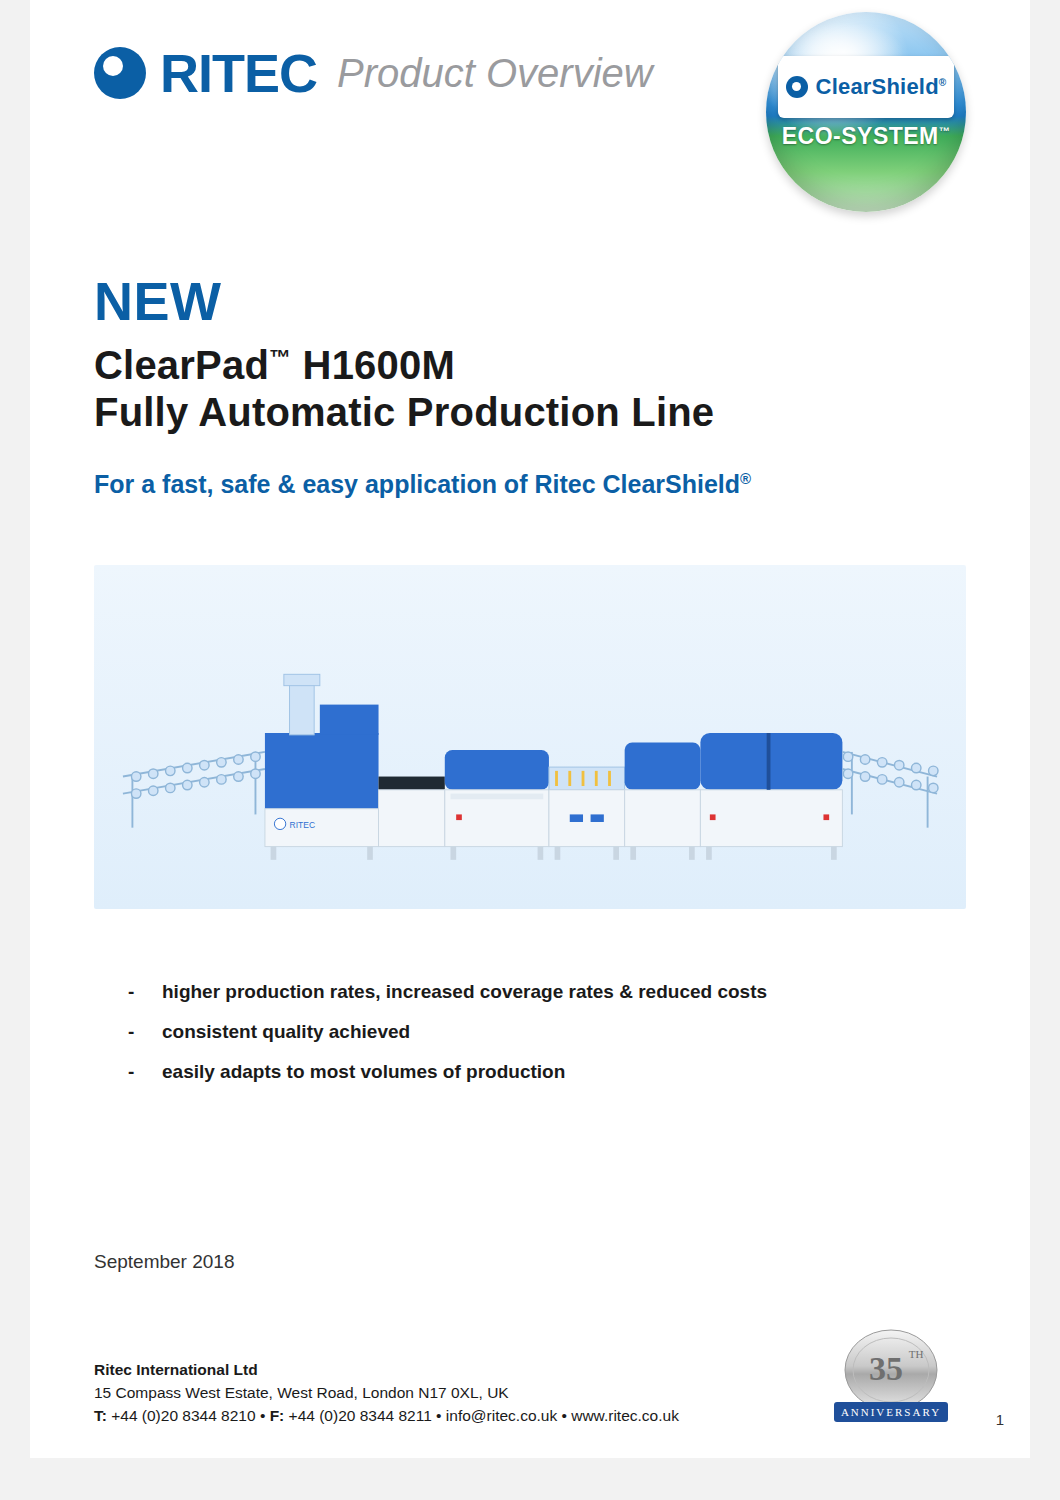RITEC Product Overview
ClearShield®
ECO-SYSTEM™
NEW
ClearPad™ H1600M
Fully Automatic Production Line
For a fast, safe & easy application of Ritec ClearShield®
RITEC
higher production rates, increased coverage rates & reduced costs
consistent quality achieved
easily adapts to most volumes of production
September 2018
Ritec International Ltd
15 Compass West Estate, West Road, London N17 0XL, UK
T: +44 (0)20 8344 8210 • F: +44 (0)20 8344 8211 • info@ritec.co.uk • www.ritec.co.uk
35 TH ANNIVERSARY
1